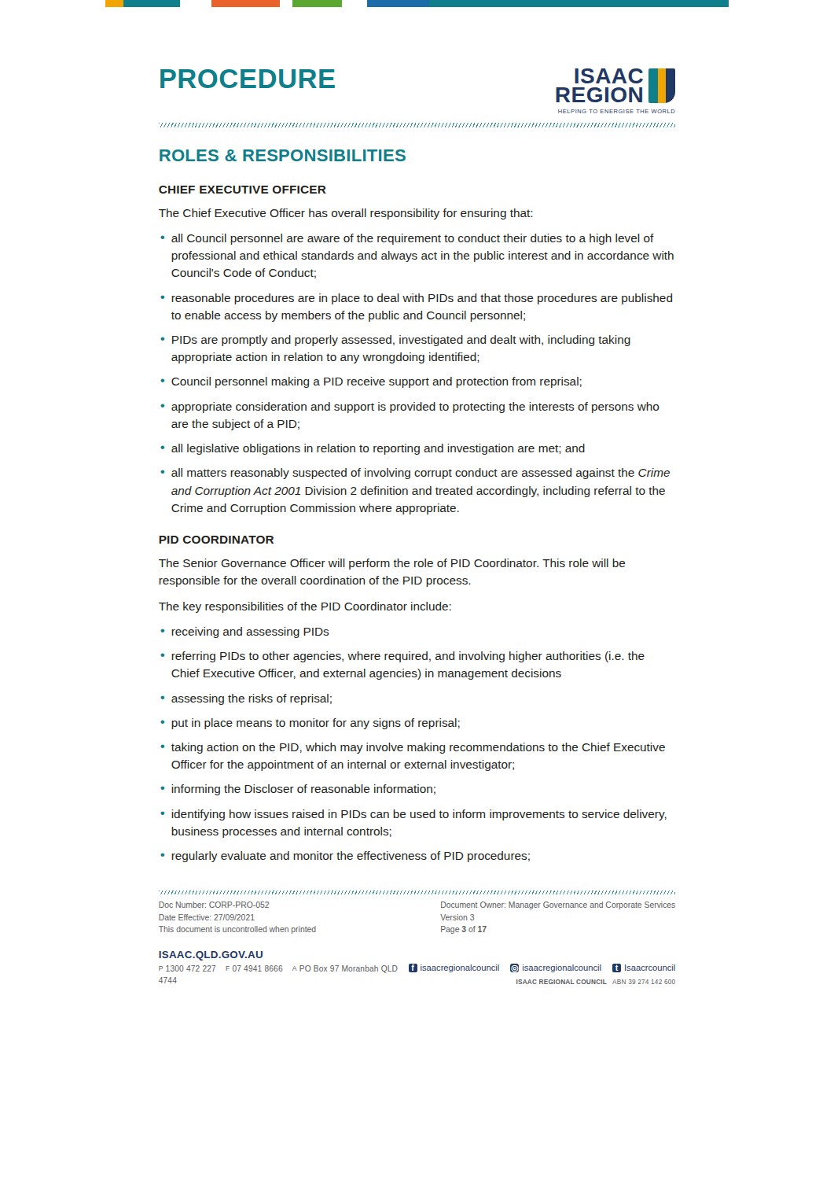PROCEDURE
ISAAC REGION
Helping to energise the world
ROLES & RESPONSIBILITIES
CHIEF EXECUTIVE OFFICER
The Chief Executive Officer has overall responsibility for ensuring that:
all Council personnel are aware of the requirement to conduct their duties to a high level of professional and ethical standards and always act in the public interest and in accordance with Council's Code of Conduct;
reasonable procedures are in place to deal with PIDs and that those procedures are published to enable access by members of the public and Council personnel;
PIDs are promptly and properly assessed, investigated and dealt with, including taking appropriate action in relation to any wrongdoing identified;
Council personnel making a PID receive support and protection from reprisal;
appropriate consideration and support is provided to protecting the interests of persons who are the subject of a PID;
all legislative obligations in relation to reporting and investigation are met; and
all matters reasonably suspected of involving corrupt conduct are assessed against the Crime and Corruption Act 2001 Division 2 definition and treated accordingly, including referral to the Crime and Corruption Commission where appropriate.
PID COORDINATOR
The Senior Governance Officer will perform the role of PID Coordinator. This role will be responsible for the overall coordination of the PID process.
The key responsibilities of the PID Coordinator include:
receiving and assessing PIDs
referring PIDs to other agencies, where required, and involving higher authorities (i.e. the Chief Executive Officer, and external agencies) in management decisions
assessing the risks of reprisal;
put in place means to monitor for any signs of reprisal;
taking action on the PID, which may involve making recommendations to the Chief Executive Officer for the appointment of an internal or external investigator;
informing the Discloser of reasonable information;
identifying how issues raised in PIDs can be used to inform improvements to service delivery, business processes and internal controls;
regularly evaluate and monitor the effectiveness of PID procedures;
Doc Number: CORP-PRO-052
Date Effective: 27/09/2021
This document is uncontrolled when printed
Document Owner: Manager Governance and Corporate Services
Version 3
Page 3 of 17
ISAAC.QLD.GOV.AU
P 1300 472 227 F 07 4941 8666 A PO Box 97 Moranbah QLD 4744
f isaacregionalcouncil ◎ isaacregionalcouncil t Isaacrcouncil
ISAAC REGIONAL COUNCIL ABN 39 274 142 600